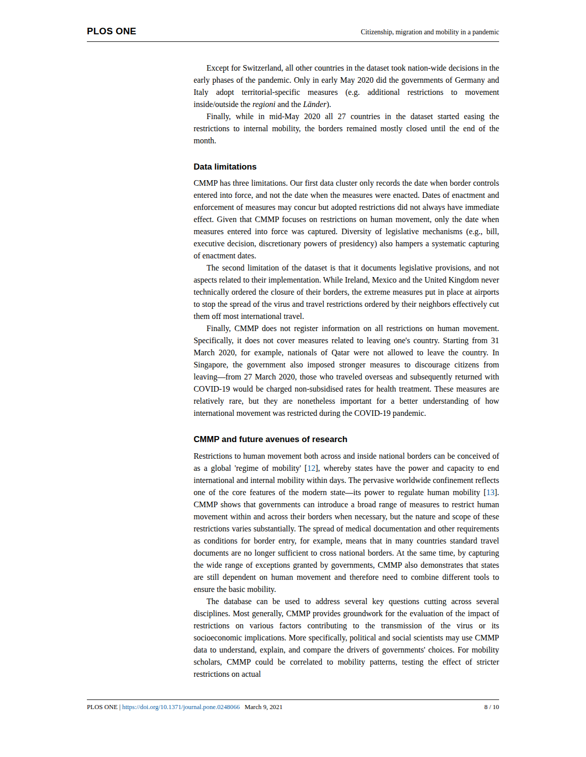PLOS ONE
Citizenship, migration and mobility in a pandemic
Except for Switzerland, all other countries in the dataset took nation-wide decisions in the early phases of the pandemic. Only in early May 2020 did the governments of Germany and Italy adopt territorial-specific measures (e.g. additional restrictions to movement inside/outside the regioni and the Länder).
Finally, while in mid-May 2020 all 27 countries in the dataset started easing the restrictions to internal mobility, the borders remained mostly closed until the end of the month.
Data limitations
CMMP has three limitations. Our first data cluster only records the date when border controls entered into force, and not the date when the measures were enacted. Dates of enactment and enforcement of measures may concur but adopted restrictions did not always have immediate effect. Given that CMMP focuses on restrictions on human movement, only the date when measures entered into force was captured. Diversity of legislative mechanisms (e.g., bill, executive decision, discretionary powers of presidency) also hampers a systematic capturing of enactment dates.
The second limitation of the dataset is that it documents legislative provisions, and not aspects related to their implementation. While Ireland, Mexico and the United Kingdom never technically ordered the closure of their borders, the extreme measures put in place at airports to stop the spread of the virus and travel restrictions ordered by their neighbors effectively cut them off most international travel.
Finally, CMMP does not register information on all restrictions on human movement. Specifically, it does not cover measures related to leaving one's country. Starting from 31 March 2020, for example, nationals of Qatar were not allowed to leave the country. In Singapore, the government also imposed stronger measures to discourage citizens from leaving—from 27 March 2020, those who traveled overseas and subsequently returned with COVID-19 would be charged non-subsidised rates for health treatment. These measures are relatively rare, but they are nonetheless important for a better understanding of how international movement was restricted during the COVID-19 pandemic.
CMMP and future avenues of research
Restrictions to human movement both across and inside national borders can be conceived of as a global 'regime of mobility' [12], whereby states have the power and capacity to end international and internal mobility within days. The pervasive worldwide confinement reflects one of the core features of the modern state—its power to regulate human mobility [13]. CMMP shows that governments can introduce a broad range of measures to restrict human movement within and across their borders when necessary, but the nature and scope of these restrictions varies substantially. The spread of medical documentation and other requirements as conditions for border entry, for example, means that in many countries standard travel documents are no longer sufficient to cross national borders. At the same time, by capturing the wide range of exceptions granted by governments, CMMP also demonstrates that states are still dependent on human movement and therefore need to combine different tools to ensure the basic mobility.
The database can be used to address several key questions cutting across several disciplines. Most generally, CMMP provides groundwork for the evaluation of the impact of restrictions on various factors contributing to the transmission of the virus or its socioeconomic implications. More specifically, political and social scientists may use CMMP data to understand, explain, and compare the drivers of governments' choices. For mobility scholars, CMMP could be correlated to mobility patterns, testing the effect of stricter restrictions on actual
PLOS ONE | https://doi.org/10.1371/journal.pone.0248066 March 9, 2021
8 / 10